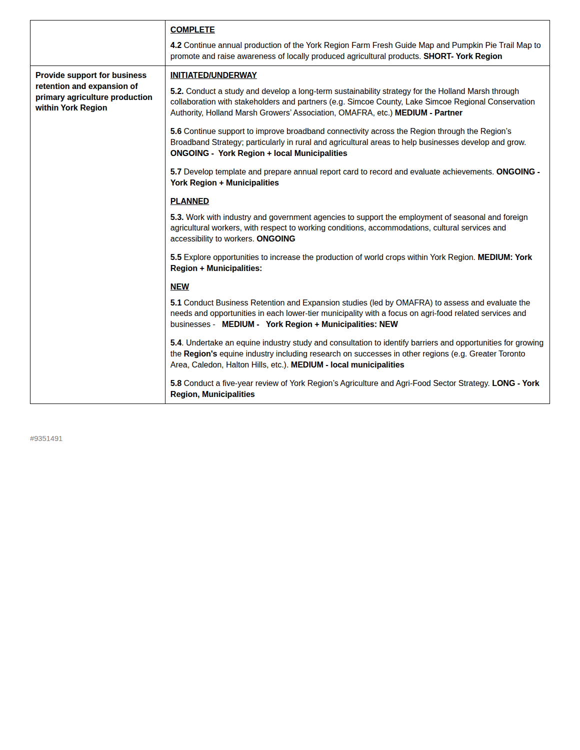| | COMPLETE 4.2 Continue annual production of the York Region Farm Fresh Guide Map and Pumpkin Pie Trail Map to promote and raise awareness of locally produced agricultural products. SHORT- York Region |
| Provide support for business retention and expansion of primary agriculture production within York Region | INITIATED/UNDERWAY 5.2. Conduct a study and develop a long-term sustainability strategy for the Holland Marsh through collaboration with stakeholders and partners (e.g. Simcoe County, Lake Simcoe Regional Conservation Authority, Holland Marsh Growers’ Association, OMAFRA, etc.) MEDIUM - Partner 5.6 Continue support to improve broadband connectivity across the Region through the Region’s Broadband Strategy; particularly in rural and agricultural areas to help businesses develop and grow. ONGOING - York Region + local Municipalities 5.7 Develop template and prepare annual report card to record and evaluate achievements. ONGOING - York Region + Municipalities PLANNED 5.3. Work with industry and government agencies to support the employment of seasonal and foreign agricultural workers, with respect to working conditions, accommodations, cultural services and accessibility to workers. ONGOING 5.5 Explore opportunities to increase the production of world crops within York Region. MEDIUM: York Region + Municipalities: NEW 5.1 Conduct Business Retention and Expansion studies (led by OMAFRA) to assess and evaluate the needs and opportunities in each lower-tier municipality with a focus on agri-food related services and businesses - MEDIUM - York Region + Municipalities: NEW 5.4 . Undertake an equine industry study and consultation to identify barriers and opportunities for growing the Region's equine industry including research on successes in other regions (e.g. Greater Toronto Area, Caledon, Halton Hills, etc.). MEDIUM - local municipalities 5.8 Conduct a five-year review of York Region’s Agriculture and Agri-Food Sector Strategy. LONG - York Region, Municipalities |
#9351491